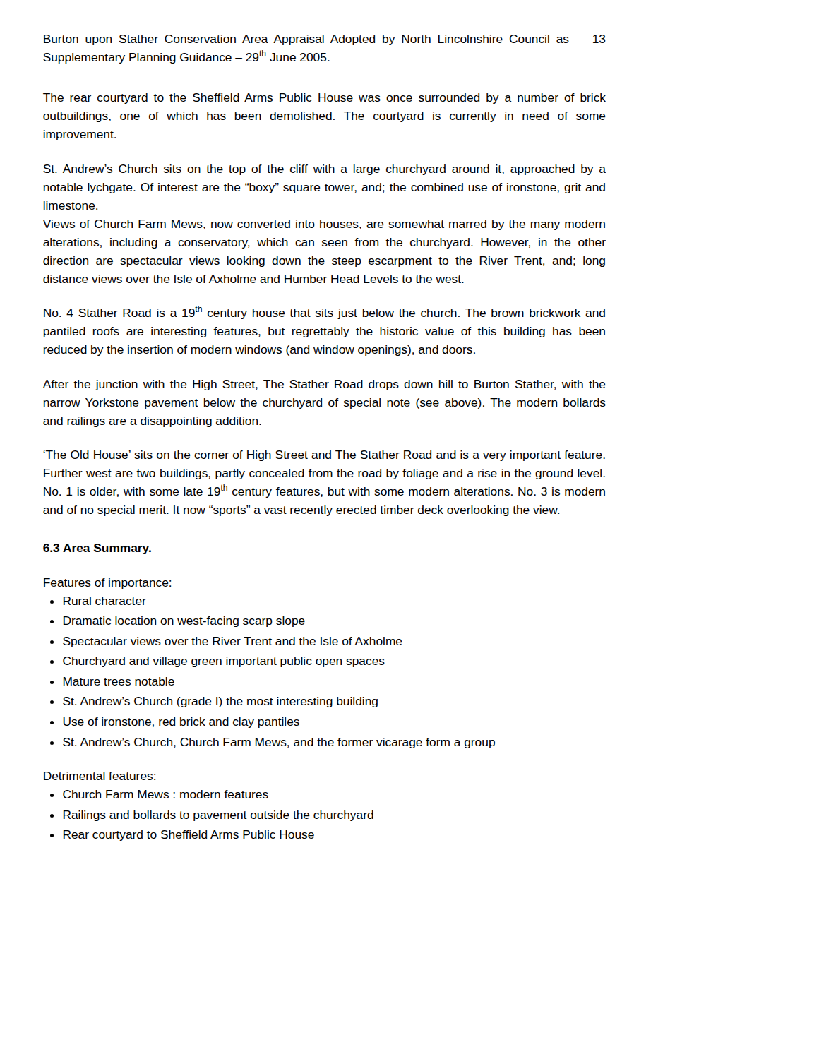13
Burton upon Stather Conservation Area Appraisal Adopted by North Lincolnshire Council as Supplementary Planning Guidance – 29th June 2005.
The rear courtyard to the Sheffield Arms Public House was once surrounded by a number of brick outbuildings, one of which has been demolished. The courtyard is currently in need of some improvement.
St. Andrew’s Church sits on the top of the cliff with a large churchyard around it, approached by a notable lychgate. Of interest are the “boxy” square tower, and; the combined use of ironstone, grit and limestone.
Views of Church Farm Mews, now converted into houses, are somewhat marred by the many modern alterations, including a conservatory, which can seen from the churchyard. However, in the other direction are spectacular views looking down the steep escarpment to the River Trent, and; long distance views over the Isle of Axholme and Humber Head Levels to the west.
No. 4 Stather Road is a 19th century house that sits just below the church. The brown brickwork and pantiled roofs are interesting features, but regrettably the historic value of this building has been reduced by the insertion of modern windows (and window openings), and doors.
After the junction with the High Street, The Stather Road drops down hill to Burton Stather, with the narrow Yorkstone pavement below the churchyard of special note (see above). The modern bollards and railings are a disappointing addition.
‘The Old House’ sits on the corner of High Street and The Stather Road and is a very important feature. Further west are two buildings, partly concealed from the road by foliage and a rise in the ground level. No. 1 is older, with some late 19th century features, but with some modern alterations. No. 3 is modern and of no special merit. It now “sports” a vast recently erected timber deck overlooking the view.
6.3 Area Summary.
Features of importance:
Rural character
Dramatic location on west-facing scarp slope
Spectacular views over the River Trent and the Isle of Axholme
Churchyard and village green important public open spaces
Mature trees notable
St. Andrew’s Church (grade I) the most interesting building
Use of ironstone, red brick and clay pantiles
St. Andrew’s Church, Church Farm Mews, and the former vicarage form a group
Detrimental features:
Church Farm Mews : modern features
Railings and bollards to pavement outside the churchyard
Rear courtyard to Sheffield Arms Public House